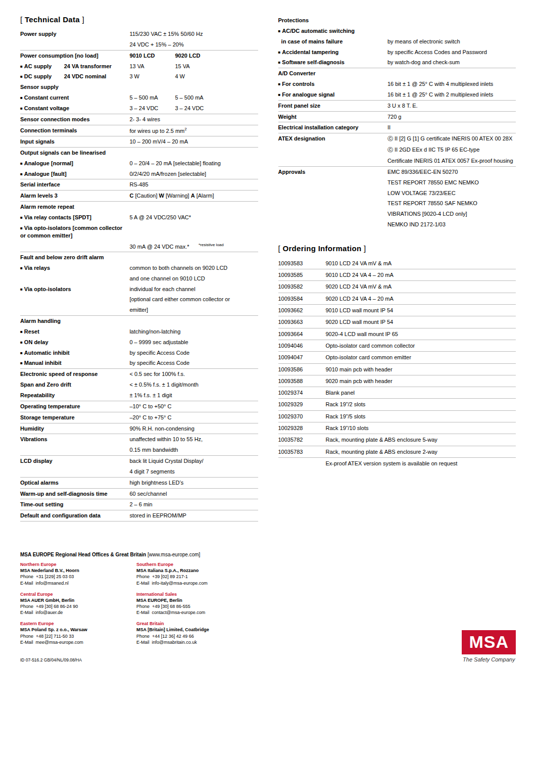[ Technical Data ]
| Power supply | 115/230 VAC ± 15% 50/60 Hz |
| | 24 VDC + 15% – 20% |
| Power consumption [no load] | 9010 LCD 9020 LCD |
| ■ AC supply 24 VA transformer | 13 VA 15 VA |
| ■ DC supply 24 VDC nominal | 3 W 4 W |
| Sensor supply | |
| ■ Constant current | 5 – 500 mA 5 – 500 mA |
| ■ Constant voltage | 3 – 24 VDC 3 – 24 VDC |
| Sensor connection modes | 2- 3- 4 wires |
| Connection terminals | for wires up to 2.5 mm 2 |
| Input signals | 10 – 200 mV/4 – 20 mA |
| Output signals can be linearised | |
| ■ Analogue [normal] | 0 – 20/4 – 20 mA [selectable] floating |
| ■ Analogue [fault] | 0/2/4/20 mA/frozen [selectable] |
| Serial interface | RS-485 |
| Alarm levels 3 | C [Caution] W [Warning] A [Alarm] |
| Alarm remote repeat | |
| ■ Via relay contacts [SPDT] | 5 A @ 24 VDC/250 VAC* |
| ■ Via opto-isolators [common collector or common emitter] | |
| | 30 mA @ 24 VDC max.* *resistive load |
| Fault and below zero drift alarm | |
| ■ Via relays | common to both channels on 9020 LCD |
| | and one channel on 9010 LCD |
| ■ Via opto-isolators | individual for each channel |
| | [optional card either common collector or |
| | emitter] |
| Alarm handling | |
| ■ Reset | latching/non-latching |
| ■ ON delay | 0 – 9999 sec adjustable |
| ■ Automatic inhibit | by specific Access Code |
| ■ Manual inhibit | by specific Access Code |
| Electronic speed of response | < 0.5 sec for 100% f.s. |
| Span and Zero drift | < ± 0.5% f.s. ± 1 digit/month |
| Repeatability | ± 1% f.s. ± 1 digit |
| Operating temperature | –10° C to +50° C |
| Storage temperature | –20° C to +75° C |
| Humidity | 90% R.H. non-condensing |
| Vibrations | unaffected within 10 to 55 Hz, |
| | 0.15 mm bandwidth |
| LCD display | back lit Liquid Crystal Display/ |
| | 4 digit 7 segments |
| Optical alarms | high brightness LED’s |
| Warm-up and self-diagnosis time | 60 sec/channel |
| Time-out setting | 2 – 6 min |
| Default and configuration data | stored in EEPROM/MP |
| Protections | |
| ■ AC/DC automatic switching | |
| in case of mains failure | by means of electronic switch |
| ■ Accidental tampering | by specific Access Codes and Password |
| ■ Software self-diagnosis | by watch-dog and check-sum |
| A/D Converter | |
| ■ For controls | 16 bit ± 1 @ 25° C with 4 multiplexed inlets |
| ■ For analogue signal | 16 bit ± 1 @ 25° C with 2 multiplexed inlets |
| Front panel size | 3 U x 8 T. E. |
| Weight | 720 g |
| Electrical installation category | II |
| ATEX designation | ⓒ II [2] G [1] G certificate INERIS 00 ATEX 00 28X |
| | ⓒ II 2GD EEx d IIC T5 IP 65 EC-type |
| | Certificate INERIS 01 ATEX 0057 Ex-proof housing |
| Approvals | EMC 89/336/EEC-EN 50270 |
| | TEST REPORT 78550 EMC NEMKO |
| | LOW VOLTAGE 73/23/EEC |
| | TEST REPORT 78550 SAF NEMKO |
| | VIBRATIONS [9020-4 LCD only] |
| | NEMKO IND 2172-1/03 |
[ Ordering Information ]
| 10093583 | 9010 LCD 24 VA mV & mA |
| 10093585 | 9010 LCD 24 VA 4 – 20 mA |
| 10093582 | 9020 LCD 24 VA mV & mA |
| 10093584 | 9020 LCD 24 VA 4 – 20 mA |
| 10093662 | 9010 LCD wall mount IP 54 |
| 10093663 | 9020 LCD wall mount IP 54 |
| 10093664 | 9020-4 LCD wall mount IP 65 |
| 10094046 | Opto-isolator card common collector |
| 10094047 | Opto-isolator card common emitter |
| 10093586 | 9010 main pcb with header |
| 10093588 | 9020 main pcb with header |
| 10029374 | Blank panel |
| 10029329 | Rack 19”/2 slots |
| 10029370 | Rack 19”/5 slots |
| 10029328 | Rack 19”/10 slots |
| 10035782 | Rack, mounting plate & ABS enclosure 5-way |
| 10035783 | Rack, mounting plate & ABS enclosure 2-way |
| | Ex-proof ATEX version system is available on request |
MSA EUROPE Regional Head Offices & Great Britain [www.msa-europe.com]
Northern Europe
MSA Nederland B.V., Hoorn
Phone +31 [229] 25 03 03
E-Mail info@msaned.nl
Central Europe
MSA AUER GmbH, Berlin
Phone +49 [30] 68 86-24 90
E-Mail info@auer.de
Eastern Europe
MSA Poland Sp. z o.o., Warsaw
Phone +48 [22] 711-50 33
E-Mail mee@msa-europe.com
Southern Europe
MSA Italiana S.p.A., Rozzano
Phone +39 [02] 89 217-1
E-Mail info-italy@msa-europe.com
International Sales
MSA EUROPE, Berlin
Phone +49 [30] 68 86-555
E-Mail contact@msa-europe.com
Great Britain
MSA [Britain] Limited, Coatbridge
Phone +44 [12 36] 42 49 66
E-Mail info@msabritain.co.uk
ID 07-516.2 GB/04/NL/09.08/HA
MSA
The Safety Company